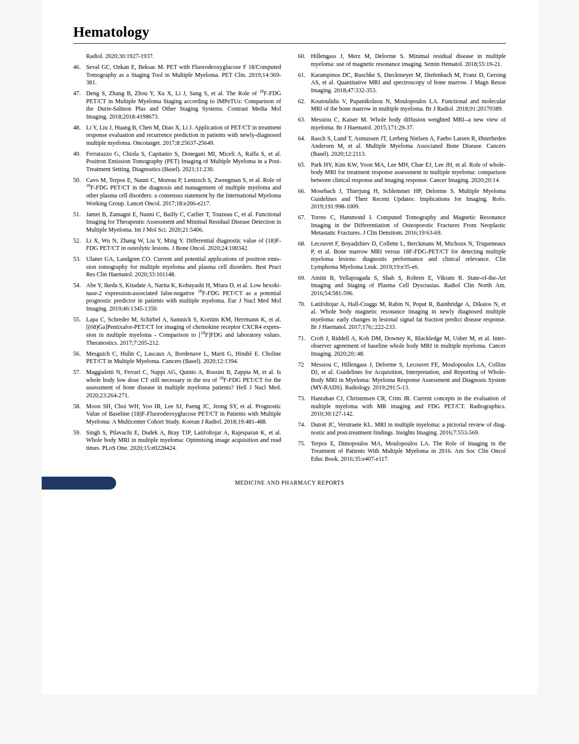Hematology
Radiol. 2020;30:1927-1937.
46. Seval GC, Ozkan E, Beksac M. PET with Fluorodeoxyglucose F 18/Computed Tomography as a Staging Tool in Multiple Myeloma. PET Clin. 2019;14:369-381.
47. Deng S, Zhang B, Zhou Y, Xu X, Li J, Sang S, et al. The Role of 18F-FDG PET/CT in Multiple Myeloma Staging according to IMPeTUs: Comparison of the Durie-Salmon Plus and Other Staging Systems. Contrast Media Mol Imaging. 2018;2018:4198673.
48. Li Y, Liu J, Huang B, Chen M, Diao X, Li J. Application of PET/CT in treatment response evaluation and recurrence prediction in patients with newly-diagnosed multiple myeloma. Oncotarget. 2017;8:25637-25649.
49. Ferrarazzo G, Chiola S, Capitanio S, Donegani MI, Miceli A, Raffa S, et al. Positron Emission Tomography (PET) Imaging of Multiple Myeloma in a Post-Treatment Setting. Diagnostics (Basel). 2021;11:230.
50. Cavo M, Terpos E, Nanni C, Moreau P, Lentzsch S, Zweegman S, et al. Role of 18F-FDG PET/CT in the diagnosis and management of multiple myeloma and other plasma cell disorders: a consensus statement by the International Myeloma Working Group. Lancet Oncol. 2017;18:e206-e217.
51. Jamet B, Zamagni E, Nanni C, Bailly C, Carlier T, Touzeau C, et al. Functional Imaging for Therapeutic Assessment and Minimal Residual Disease Detection in Multiple Myeloma. Int J Mol Sci. 2020;21:5406.
52. Li X, Wu N, Zhang W, Liu Y, Ming Y. Differential diagnostic value of (18)F-FDG PET/CT in osteolytic lesions. J Bone Oncol. 2020;24:100342.
53. Ulaner GA, Landgren CO. Current and potential applications of positron emission tomography for multiple myeloma and plasma cell disorders. Best Pract Res Clin Haematol. 2020;33:101148.
54. Abe Y, Ikeda S, Kitadate A, Narita K, Kobayashi H, Miura D, et al. Low hexokinase-2 expression-associated false-negative 18F-FDG PET/CT as a potential prognostic predictor in patients with multiple myeloma. Eur J Nucl Med Mol Imaging. 2019;46:1345-1350.
55. Lapa C, Schreder M, Schirbel A, Samnick S, Kortüm KM, Herrmann K, et al. [(68)Ga]Pentixafor-PET/CT for imaging of chemokine receptor CXCR4 expression in multiple myeloma - Comparison to [18F]FDG and laboratory values. Theranostics. 2017;7:205-212.
56. Mesguich C, Hulin C, Lascaux A, Bordenave L, Marit G, Hindié E. Choline PET/CT in Multiple Myeloma. Cancers (Basel). 2020;12:1394.
57. Maggialetti N, Ferrari C, Nappi AG, Quinto A, Rossini B, Zappia M, et al. Is whole body low dose CT still necessary in the era of 18F-FDG PET/CT for the assessment of bone disease in multiple myeloma patients? Hell J Nucl Med. 2020;23:264-271.
58. Moon SH, Choi WH, Yoo IR, Lee SJ, Paeng JC, Jeong SY, et al. Prognostic Value of Baseline (18)F-Fluorodeoxyglucose PET/CT in Patients with Multiple Myeloma: A Multicenter Cohort Study. Korean J Radiol. 2018;19:481-488.
59. Singh S, Pilavachi E, Dudek A, Bray TJP, Latifoltojar A, Rajesparan K, et al. Whole body MRI in multiple myeloma: Optimising image acquisition and read times. PLoS One. 2020;15:e0228424.
60. Hillengass J, Merz M, Delorme S. Minimal residual disease in multiple myeloma: use of magnetic resonance imaging. Semin Hematol. 2018;55:19-21.
61. Karampinos DC, Ruschke S, Dieckmeyer M, Diefenbach M, Franz D, Gersing AS, et al. Quantitative MRI and spectroscopy of bone marrow. J Magn Reson Imaging. 2018;47:332-353.
62. Koutoulidis V, Papanikolaou N, Moulopoulos LA. Functional and molecular MRI of the bone marrow in multiple myeloma. Br J Radiol. 2018;91:20170389.
63. Messiou C, Kaiser M. Whole body diffusion weighted MRI--a new view of myeloma. Br J Haematol. 2015;171:29-37.
64. Rasch S, Lund T, Asmussen JT, Lerberg Nielsen A, Faebo Larsen R, Østerheden Andersen M, et al. Multiple Myeloma Associated Bone Disease. Cancers (Basel). 2020;12:2113.
65. Park HY, Kim KW, Yoon MA, Lee MH, Chae EJ, Lee JH, et al. Role of whole-body MRI for treatment response assessment in multiple myeloma: comparison between clinical response and imaging response. Cancer Imaging. 2020;20:14.
66. Mosebach J, Thierjung H, Schlemmer HP, Delorme S. Multiple Myeloma Guidelines and Their Recent Updates: Implications for Imaging. Rofo. 2019;191:998-1009.
67. Torres C, Hammond I. Computed Tomography and Magnetic Resonance Imaging in the Differentiation of Osteoporotic Fractures From Neoplastic Metastatic Fractures. J Clin Densitom. 2016;19:63-69.
68. Lecouvet F, Boyadzhiev D, Collette L, Berckmans M, Michoux N, Triqueneaux P, et al. Bone marrow MRI versus 18F-FDG-PET/CT for detecting multiple myeloma lesions: diagnostic performance and clinical relevance. Clin Lymphoma Myeloma Leuk. 2019;19:e35-e6.
69. Amini B, Yellapragada S, Shah S, Rohren E, Vikram R. State-of-the-Art Imaging and Staging of Plasma Cell Dyscrasias. Radiol Clin North Am. 2016;54:581-596.
70. Latifoltojar A, Hall-Craggs M, Rabin N, Popat R, Bainbridge A, Dikaios N, et al. Whole body magnetic resonance imaging in newly diagnosed multiple myeloma: early changes in lesional signal fat fraction predict disease response. Br J Haematol. 2017;176;:222-233.
71. Croft J, Riddell A, Koh DM, Downey K, Blackledge M, Usher M, et al. Inter-observer agreement of baseline whole body MRI in multiple myeloma. Cancer Imaging. 2020;20;:48.
72 Messiou C, Hillengass J, Delorme S, Lecouvet FE, Moulopoulos LA, Collins DJ, et al. Guidelines for Acquisition, Interpretation, and Reporting of Whole-Body MRI in Myeloma: Myeloma Response Assessment and Diagnosis System (MY-RADS). Radiology. 2019;291:5-13.
73. Hanrahan CJ, Christensen CR, Crim JR. Current concepts in the evaluation of multiple myeloma with MR imaging and FDG PET/CT. Radiographics. 2010;30:127-142.
74. Dutoit JC, Verstraete KL. MRI in multiple myeloma: a pictorial review of diagnostic and post-treatment findings. Insights Imaging. 2016;7:553-569.
75. Terpos E, Dimopoulos MA, Moulopoulos LA. The Role of Imaging in the Treatment of Patients With Multiple Myeloma in 2016. Am Soc Clin Oncol Educ Book. 2016;35:e407-e117.
MEDICINE AND PHARMACY REPORTS